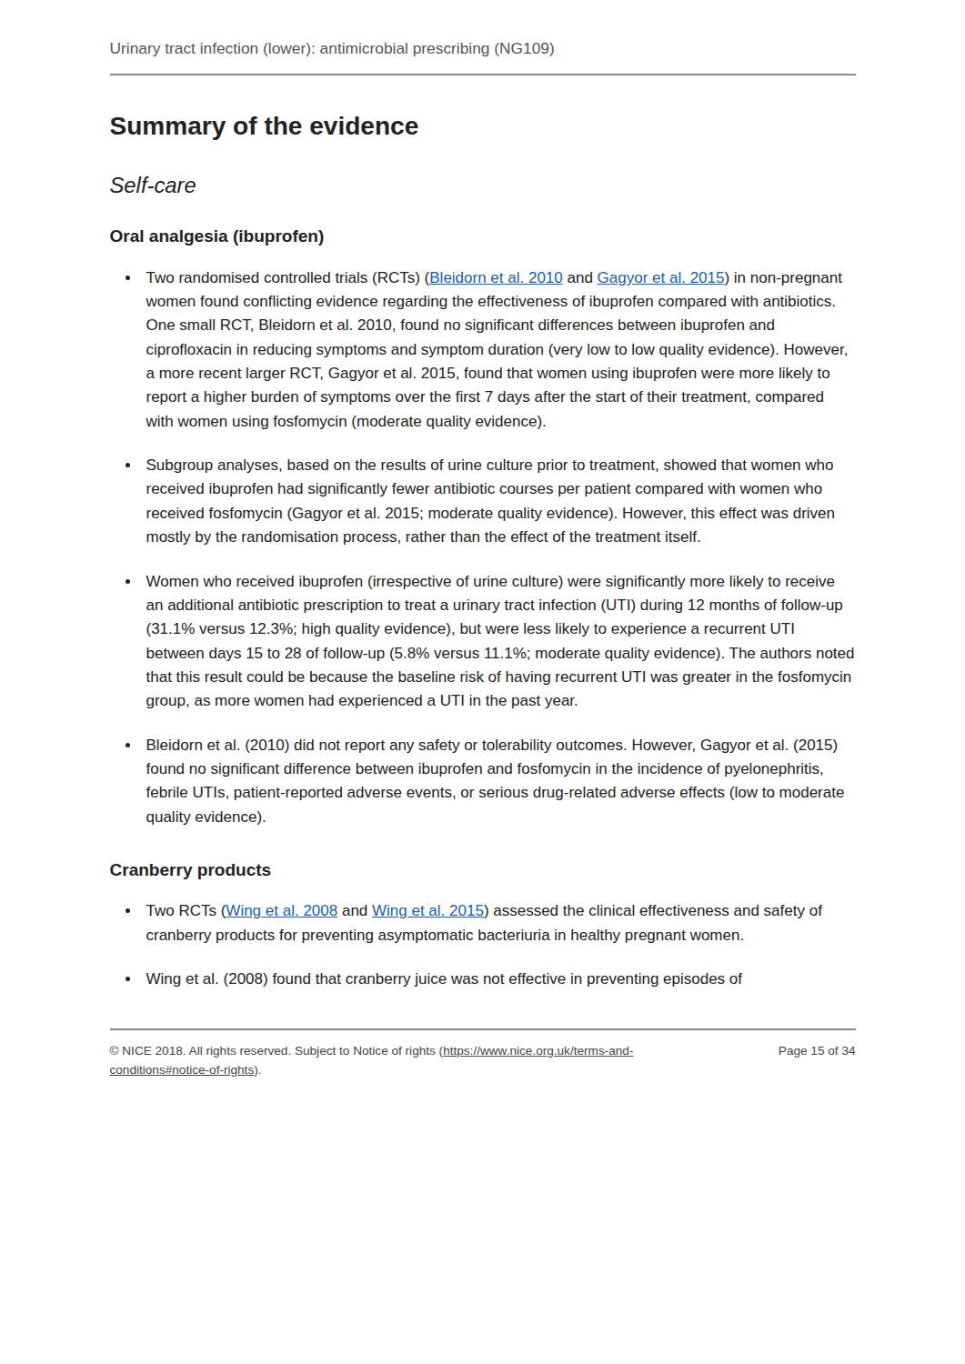Urinary tract infection (lower): antimicrobial prescribing (NG109)
Summary of the evidence
Self-care
Oral analgesia (ibuprofen)
Two randomised controlled trials (RCTs) (Bleidorn et al. 2010 and Gagyor et al. 2015) in non-pregnant women found conflicting evidence regarding the effectiveness of ibuprofen compared with antibiotics. One small RCT, Bleidorn et al. 2010, found no significant differences between ibuprofen and ciprofloxacin in reducing symptoms and symptom duration (very low to low quality evidence). However, a more recent larger RCT, Gagyor et al. 2015, found that women using ibuprofen were more likely to report a higher burden of symptoms over the first 7 days after the start of their treatment, compared with women using fosfomycin (moderate quality evidence).
Subgroup analyses, based on the results of urine culture prior to treatment, showed that women who received ibuprofen had significantly fewer antibiotic courses per patient compared with women who received fosfomycin (Gagyor et al. 2015; moderate quality evidence). However, this effect was driven mostly by the randomisation process, rather than the effect of the treatment itself.
Women who received ibuprofen (irrespective of urine culture) were significantly more likely to receive an additional antibiotic prescription to treat a urinary tract infection (UTI) during 12 months of follow-up (31.1% versus 12.3%; high quality evidence), but were less likely to experience a recurrent UTI between days 15 to 28 of follow-up (5.8% versus 11.1%; moderate quality evidence). The authors noted that this result could be because the baseline risk of having recurrent UTI was greater in the fosfomycin group, as more women had experienced a UTI in the past year.
Bleidorn et al. (2010) did not report any safety or tolerability outcomes. However, Gagyor et al. (2015) found no significant difference between ibuprofen and fosfomycin in the incidence of pyelonephritis, febrile UTIs, patient-reported adverse events, or serious drug-related adverse effects (low to moderate quality evidence).
Cranberry products
Two RCTs (Wing et al. 2008 and Wing et al. 2015) assessed the clinical effectiveness and safety of cranberry products for preventing asymptomatic bacteriuria in healthy pregnant women.
Wing et al. (2008) found that cranberry juice was not effective in preventing episodes of
© NICE 2018. All rights reserved. Subject to Notice of rights (https://www.nice.org.uk/terms-and-conditions#notice-of-rights).
Page 15 of 34